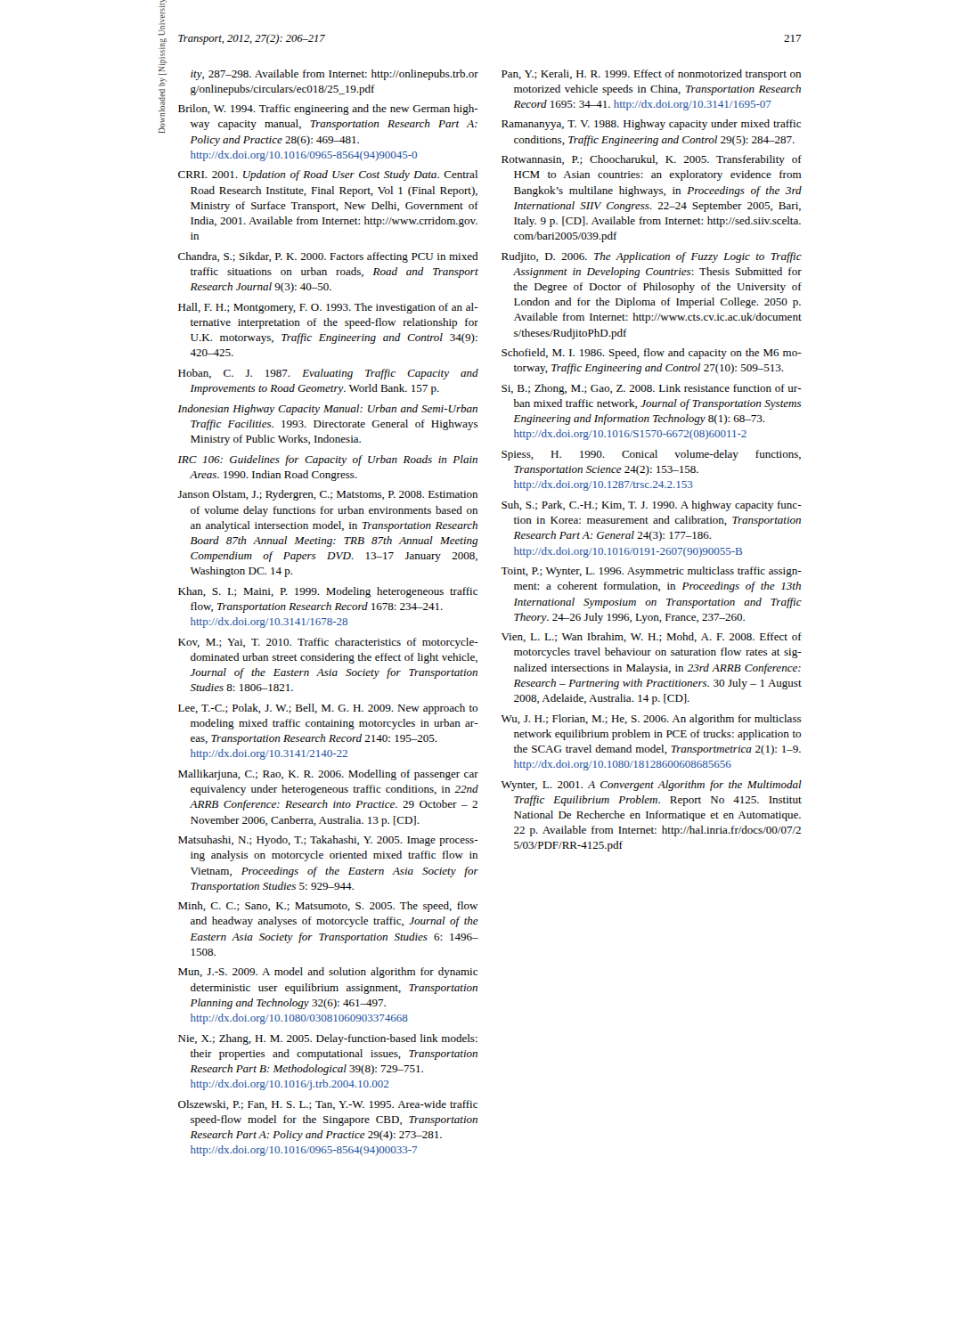Downloaded by [Nipissing University] at 19:02 04 October 2014
Transport, 2012, 27(2): 206–217
217
ity, 287–298. Available from Internet: http://onlinepubs.trb.org/onlinepubs/circulars/ec018/25_19.pdf
Brilon, W. 1994. Traffic engineering and the new German highway capacity manual, Transportation Research Part A: Policy and Practice 28(6): 469–481.
http://dx.doi.org/10.1016/0965-8564(94)90045-0
CRRI. 2001. Updation of Road User Cost Study Data. Central Road Research Institute, Final Report, Vol 1 (Final Report), Ministry of Surface Transport, New Delhi, Government of India, 2001. Available from Internet: http://www.crridom.gov.in
Chandra, S.; Sikdar, P. K. 2000. Factors affecting PCU in mixed traffic situations on urban roads, Road and Transport Research Journal 9(3): 40–50.
Hall, F. H.; Montgomery, F. O. 1993. The investigation of an alternative interpretation of the speed-flow relationship for U.K. motorways, Traffic Engineering and Control 34(9): 420–425.
Hoban, C. J. 1987. Evaluating Traffic Capacity and Improvements to Road Geometry. World Bank. 157 p.
Indonesian Highway Capacity Manual: Urban and Semi-Urban Traffic Facilities. 1993. Directorate General of Highways Ministry of Public Works, Indonesia.
IRC 106: Guidelines for Capacity of Urban Roads in Plain Areas. 1990. Indian Road Congress.
Janson Olstam, J.; Rydergren, C.; Matstoms, P. 2008. Estimation of volume delay functions for urban environments based on an analytical intersection model, in Transportation Research Board 87th Annual Meeting: TRB 87th Annual Meeting Compendium of Papers DVD. 13–17 January 2008, Washington DC. 14 p.
Khan, S. I.; Maini, P. 1999. Modeling heterogeneous traffic flow, Transportation Research Record 1678: 234–241.
http://dx.doi.org/10.3141/1678-28
Kov, M.; Yai, T. 2010. Traffic characteristics of motorcycle-dominated urban street considering the effect of light vehicle, Journal of the Eastern Asia Society for Transportation Studies 8: 1806–1821.
Lee, T.-C.; Polak, J. W.; Bell, M. G. H. 2009. New approach to modeling mixed traffic containing motorcycles in urban areas, Transportation Research Record 2140: 195–205.
http://dx.doi.org/10.3141/2140-22
Mallikarjuna, C.; Rao, K. R. 2006. Modelling of passenger car equivalency under heterogeneous traffic conditions, in 22nd ARRB Conference: Research into Practice. 29 October – 2 November 2006, Canberra, Australia. 13 p. [CD].
Matsuhashi, N.; Hyodo, T.; Takahashi, Y. 2005. Image processing analysis on motorcycle oriented mixed traffic flow in Vietnam, Proceedings of the Eastern Asia Society for Transportation Studies 5: 929–944.
Minh, C. C.; Sano, K.; Matsumoto, S. 2005. The speed, flow and headway analyses of motorcycle traffic, Journal of the Eastern Asia Society for Transportation Studies 6: 1496–1508.
Mun, J.-S. 2009. A model and solution algorithm for dynamic deterministic user equilibrium assignment, Transportation Planning and Technology 32(6): 461–497.
http://dx.doi.org/10.1080/03081060903374668
Nie, X.; Zhang, H. M. 2005. Delay-function-based link models: their properties and computational issues, Transportation Research Part B: Methodological 39(8): 729–751.
http://dx.doi.org/10.1016/j.trb.2004.10.002
Olszewski, P.; Fan, H. S. L.; Tan, Y.-W. 1995. Area-wide traffic speed-flow model for the Singapore CBD, Transportation Research Part A: Policy and Practice 29(4): 273–281.
http://dx.doi.org/10.1016/0965-8564(94)00033-7
Pan, Y.; Kerali, H. R. 1999. Effect of nonmotorized transport on motorized vehicle speeds in China, Transportation Research Record 1695: 34–41. http://dx.doi.org/10.3141/1695-07
Ramananyya, T. V. 1988. Highway capacity under mixed traffic conditions, Traffic Engineering and Control 29(5): 284–287.
Rotwannasin, P.; Choocharukul, K. 2005. Transferability of HCM to Asian countries: an exploratory evidence from Bangkok’s multilane highways, in Proceedings of the 3rd International SIIV Congress. 22–24 September 2005, Bari, Italy. 9 p. [CD]. Available from Internet: http://sed.siiv.scelta.com/bari2005/039.pdf
Rudjito, D. 2006. The Application of Fuzzy Logic to Traffic Assignment in Developing Countries: Thesis Submitted for the Degree of Doctor of Philosophy of the University of London and for the Diploma of Imperial College. 2050 p. Available from Internet: http://www.cts.cv.ic.ac.uk/documents/theses/RudjitoPhD.pdf
Schofield, M. I. 1986. Speed, flow and capacity on the M6 motorway, Traffic Engineering and Control 27(10): 509–513.
Si, B.; Zhong, M.; Gao, Z. 2008. Link resistance function of urban mixed traffic network, Journal of Transportation Systems Engineering and Information Technology 8(1): 68–73.
http://dx.doi.org/10.1016/S1570-6672(08)60011-2
Spiess, H. 1990. Conical volume-delay functions, Transportation Science 24(2): 153–158.
http://dx.doi.org/10.1287/trsc.24.2.153
Suh, S.; Park, C.-H.; Kim, T. J. 1990. A highway capacity function in Korea: measurement and calibration, Transportation Research Part A: General 24(3): 177–186.
http://dx.doi.org/10.1016/0191-2607(90)90055-B
Toint, P.; Wynter, L. 1996. Asymmetric multiclass traffic assignment: a coherent formulation, in Proceedings of the 13th International Symposium on Transportation and Traffic Theory. 24–26 July 1996, Lyon, France, 237–260.
Vien, L. L.; Wan Ibrahim, W. H.; Mohd, A. F. 2008. Effect of motorcycles travel behaviour on saturation flow rates at signalized intersections in Malaysia, in 23rd ARRB Conference: Research – Partnering with Practitioners. 30 July – 1 August 2008, Adelaide, Australia. 14 p. [CD].
Wu, J. H.; Florian, M.; He, S. 2006. An algorithm for multiclass network equilibrium problem in PCE of trucks: application to the SCAG travel demand model, Transportmetrica 2(1): 1–9. http://dx.doi.org/10.1080/18128600608685656
Wynter, L. 2001. A Convergent Algorithm for the Multimodal Traffic Equilibrium Problem. Report No 4125. Institut National De Recherche en Informatique et en Automatique. 22 p. Available from Internet: http://hal.inria.fr/docs/00/07/25/03/PDF/RR-4125.pdf